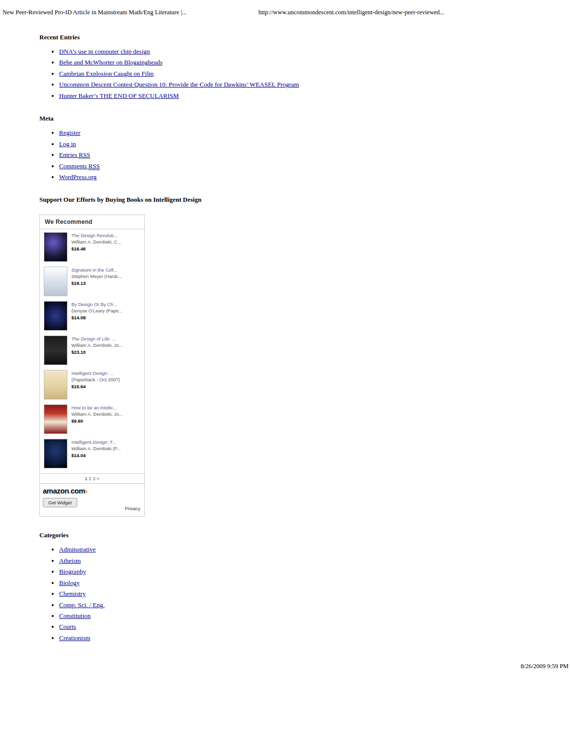New Peer-Reviewed Pro-ID Article in Mainstream Math/Eng Literature |... http://www.uncommondescent.com/intelligent-design/new-peer-reviewed...
Recent Entries
DNA’s use in computer chip design
Behe and McWhorter on Bloggingheads
Cambrian Explosion Caught on Film
Uncommon Descent Contest Question 10: Provide the Code for Dawkins’ WEASEL Program
Hunter Baker’s THE END OF SECULARISM
Meta
Register
Log in
Entries RSS
Comments RSS
WordPress.org
Support Our Efforts by Buying Books on Intelligent Design
We Recommend
The Design Revoluti... William A. Dembski, C... $16.46
Signature in the Cell... Stephen Meyer (Hardc... $19.13
By Design Or By Ch... Denyse O'Leary (Pape... $14.08
The Design of Life: ... William A. Dembski, Jo... $23.10
Intelligent Design: ... (Paperback - Oct 2007) $15.64
How to be an Intelle... William A. Dembski, Jo... $9.60
Intelligent Design: T... William A. Dembski (P... $14.04
1 2 3 >
amazon. com›
Get Widget Privacy
Categories
Adminstrative
Atheism
Biography
Biology
Chemistry
Comp. Sci. / Eng.
Constitution
Courts
Creationism
3 of 8 8/26/2009 9:59 PM